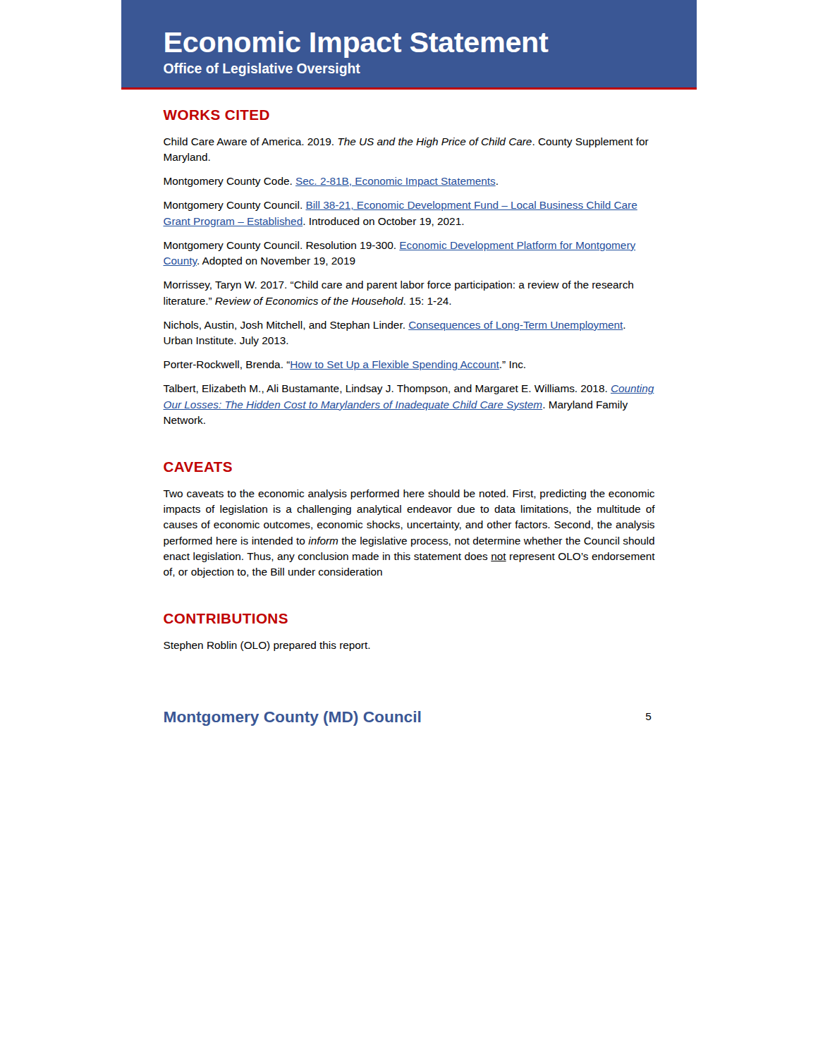Economic Impact Statement
Office of Legislative Oversight
WORKS CITED
Child Care Aware of America. 2019. The US and the High Price of Child Care. County Supplement for Maryland.
Montgomery County Code. Sec. 2-81B, Economic Impact Statements.
Montgomery County Council. Bill 38-21, Economic Development Fund – Local Business Child Care Grant Program – Established. Introduced on October 19, 2021.
Montgomery County Council. Resolution 19-300. Economic Development Platform for Montgomery County. Adopted on November 19, 2019
Morrissey, Taryn W. 2017. “Child care and parent labor force participation: a review of the research literature.” Review of Economics of the Household. 15: 1-24.
Nichols, Austin, Josh Mitchell, and Stephan Linder. Consequences of Long-Term Unemployment. Urban Institute. July 2013.
Porter-Rockwell, Brenda. “How to Set Up a Flexible Spending Account.” Inc.
Talbert, Elizabeth M., Ali Bustamante, Lindsay J. Thompson, and Margaret E. Williams. 2018. Counting Our Losses: The Hidden Cost to Marylanders of Inadequate Child Care System. Maryland Family Network.
CAVEATS
Two caveats to the economic analysis performed here should be noted. First, predicting the economic impacts of legislation is a challenging analytical endeavor due to data limitations, the multitude of causes of economic outcomes, economic shocks, uncertainty, and other factors. Second, the analysis performed here is intended to inform the legislative process, not determine whether the Council should enact legislation. Thus, any conclusion made in this statement does not represent OLO’s endorsement of, or objection to, the Bill under consideration
CONTRIBUTIONS
Stephen Roblin (OLO) prepared this report.
Montgomery County (MD) Council
5